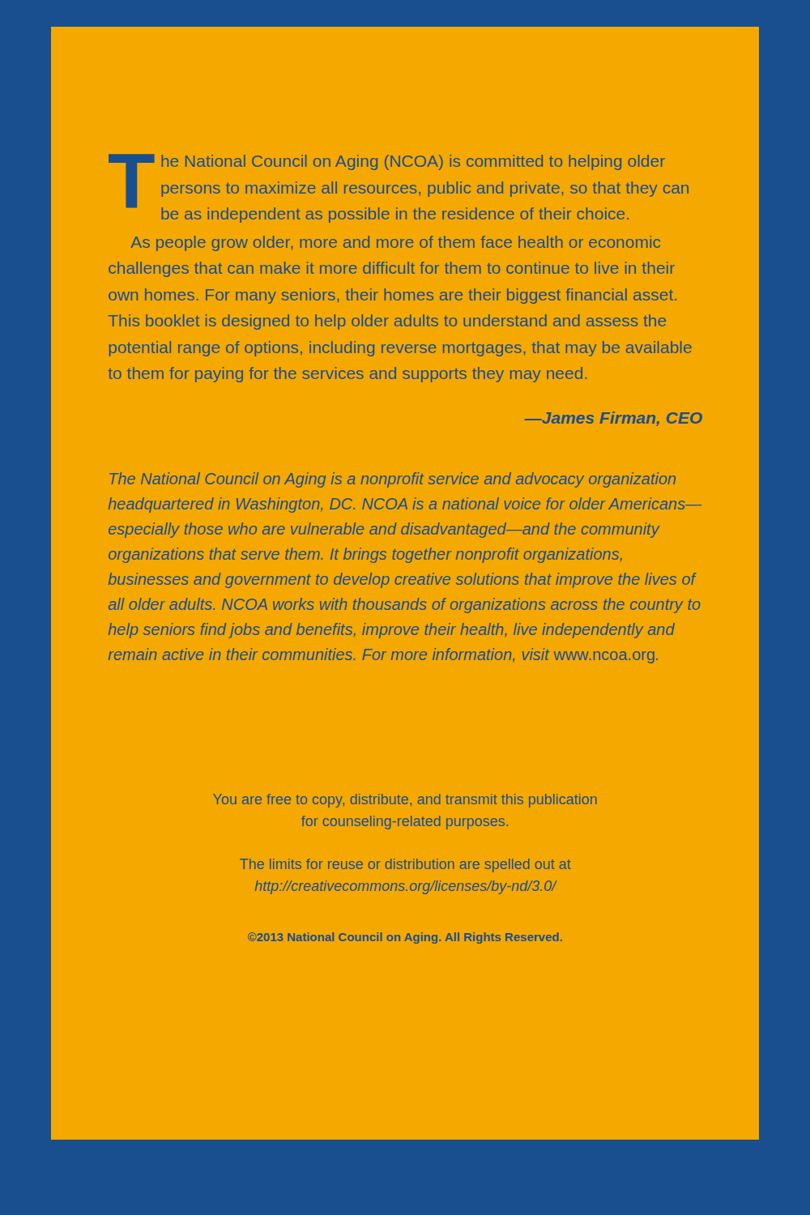The National Council on Aging (NCOA) is committed to helping older persons to maximize all resources, public and private, so that they can be as independent as possible in the residence of their choice.
As people grow older, more and more of them face health or economic challenges that can make it more difficult for them to continue to live in their own homes. For many seniors, their homes are their biggest financial asset. This booklet is designed to help older adults to understand and assess the potential range of options, including reverse mortgages, that may be available to them for paying for the services and supports they may need.
—James Firman, CEO
The National Council on Aging is a nonprofit service and advocacy organization headquartered in Washington, DC. NCOA is a national voice for older Americans—especially those who are vulnerable and disadvantaged—and the community organizations that serve them. It brings together nonprofit organizations, businesses and government to develop creative solutions that improve the lives of all older adults. NCOA works with thousands of organizations across the country to help seniors find jobs and benefits, improve their health, live independently and remain active in their communities. For more information, visit www.ncoa.org.
You are free to copy, distribute, and transmit this publication
for counseling-related purposes.
The limits for reuse or distribution are spelled out at
http://creativecommons.org/licenses/by-nd/3.0/
©2013 National Council on Aging. All Rights Reserved.